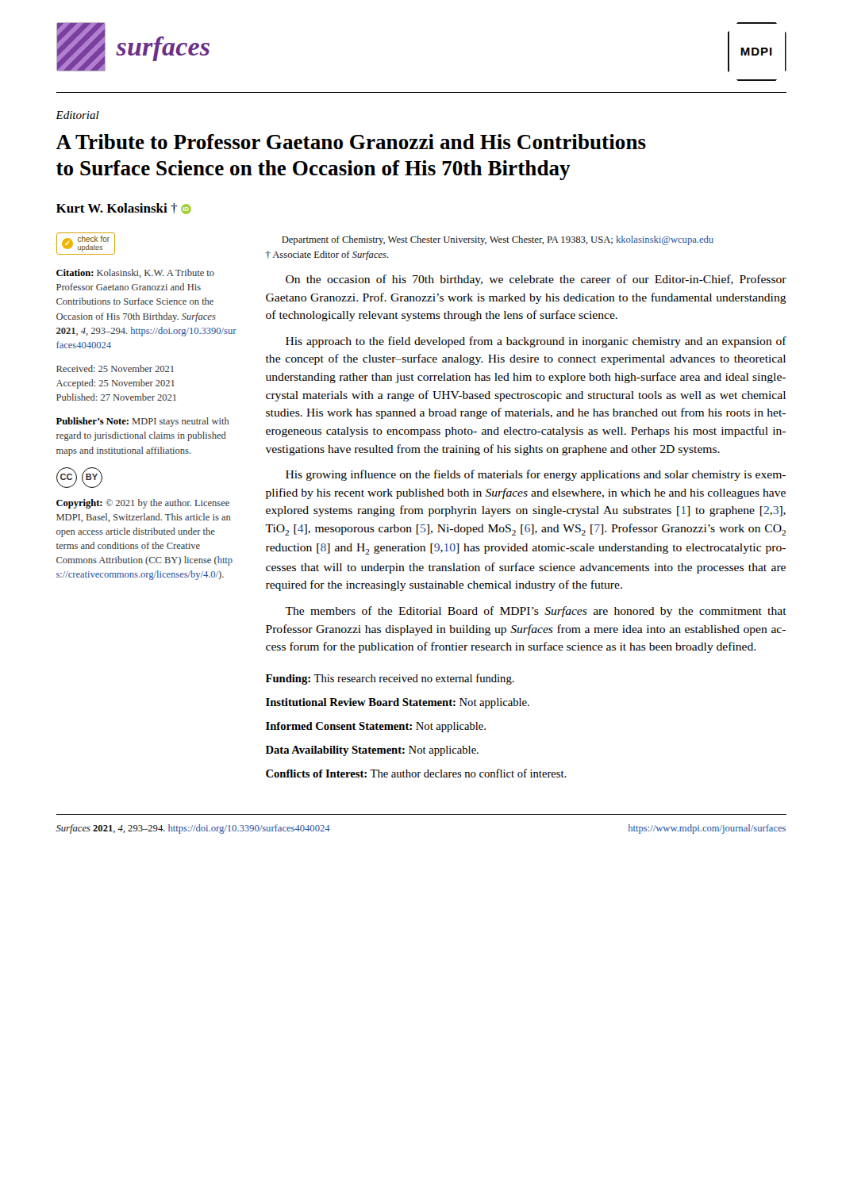surfaces
MDPI
Editorial
A Tribute to Professor Gaetano Granozzi and His Contributions
to Surface Science on the Occasion of His 70th Birthday
Kurt W. Kolasinski †
✓ check forupdates
Citation: Kolasinski, K.W. A Tribute to Professor Gaetano Granozzi and His Contributions to Surface Science on the Occasion of His 70th Birthday. Surfaces 2021, 4, 293–294. https://doi.org/10.3390/surfaces4040024
Received: 25 November 2021
Accepted: 25 November 2021
Published: 27 November 2021
Publisher’s Note: MDPI stays neutral with regard to jurisdictional claims in published maps and institutional affiliations.
CC
BY
Copyright: © 2021 by the author. Licensee MDPI, Basel, Switzerland. This article is an open access article distributed under the terms and conditions of the Creative Commons Attribution (CC BY) license (https://creativecommons.org/licenses/by/4.0/).
Department of Chemistry, West Chester University, West Chester, PA 19383, USA; kkolasinski@wcupa.edu
† Associate Editor of Surfaces.
On the occasion of his 70th birthday, we celebrate the career of our Editor-in-Chief, Professor Gaetano Granozzi. Prof. Granozzi’s work is marked by his dedication to the fundamental understanding of technologically relevant systems through the lens of surface science.
His approach to the field developed from a background in inorganic chemistry and an expansion of the concept of the cluster–surface analogy. His desire to connect experimental advances to theoretical understanding rather than just correlation has led him to explore both high-surface area and ideal single-crystal materials with a range of UHV-based spectroscopic and structural tools as well as wet chemical studies. His work has spanned a broad range of materials, and he has branched out from his roots in heterogeneous catalysis to encompass photo- and electro-catalysis as well. Perhaps his most impactful investigations have resulted from the training of his sights on graphene and other 2D systems.
His growing influence on the fields of materials for energy applications and solar chemistry is exemplified by his recent work published both in Surfaces and elsewhere, in which he and his colleagues have explored systems ranging from porphyrin layers on single-crystal Au substrates [1] to graphene [2,3], TiO2 [4], mesoporous carbon [5], Ni-doped MoS2 [6], and WS2 [7]. Professor Granozzi’s work on CO2 reduction [8] and H2 generation [9,10] has provided atomic-scale understanding to electrocatalytic processes that will to underpin the translation of surface science advancements into the processes that are required for the increasingly sustainable chemical industry of the future.
The members of the Editorial Board of MDPI’s Surfaces are honored by the commitment that Professor Granozzi has displayed in building up Surfaces from a mere idea into an established open access forum for the publication of frontier research in surface science as it has been broadly defined.
Funding: This research received no external funding.
Institutional Review Board Statement: Not applicable.
Informed Consent Statement: Not applicable.
Data Availability Statement: Not applicable.
Conflicts of Interest: The author declares no conflict of interest.
Surfaces 2021, 4, 293–294. https://doi.org/10.3390/surfaces4040024
https://www.mdpi.com/journal/surfaces